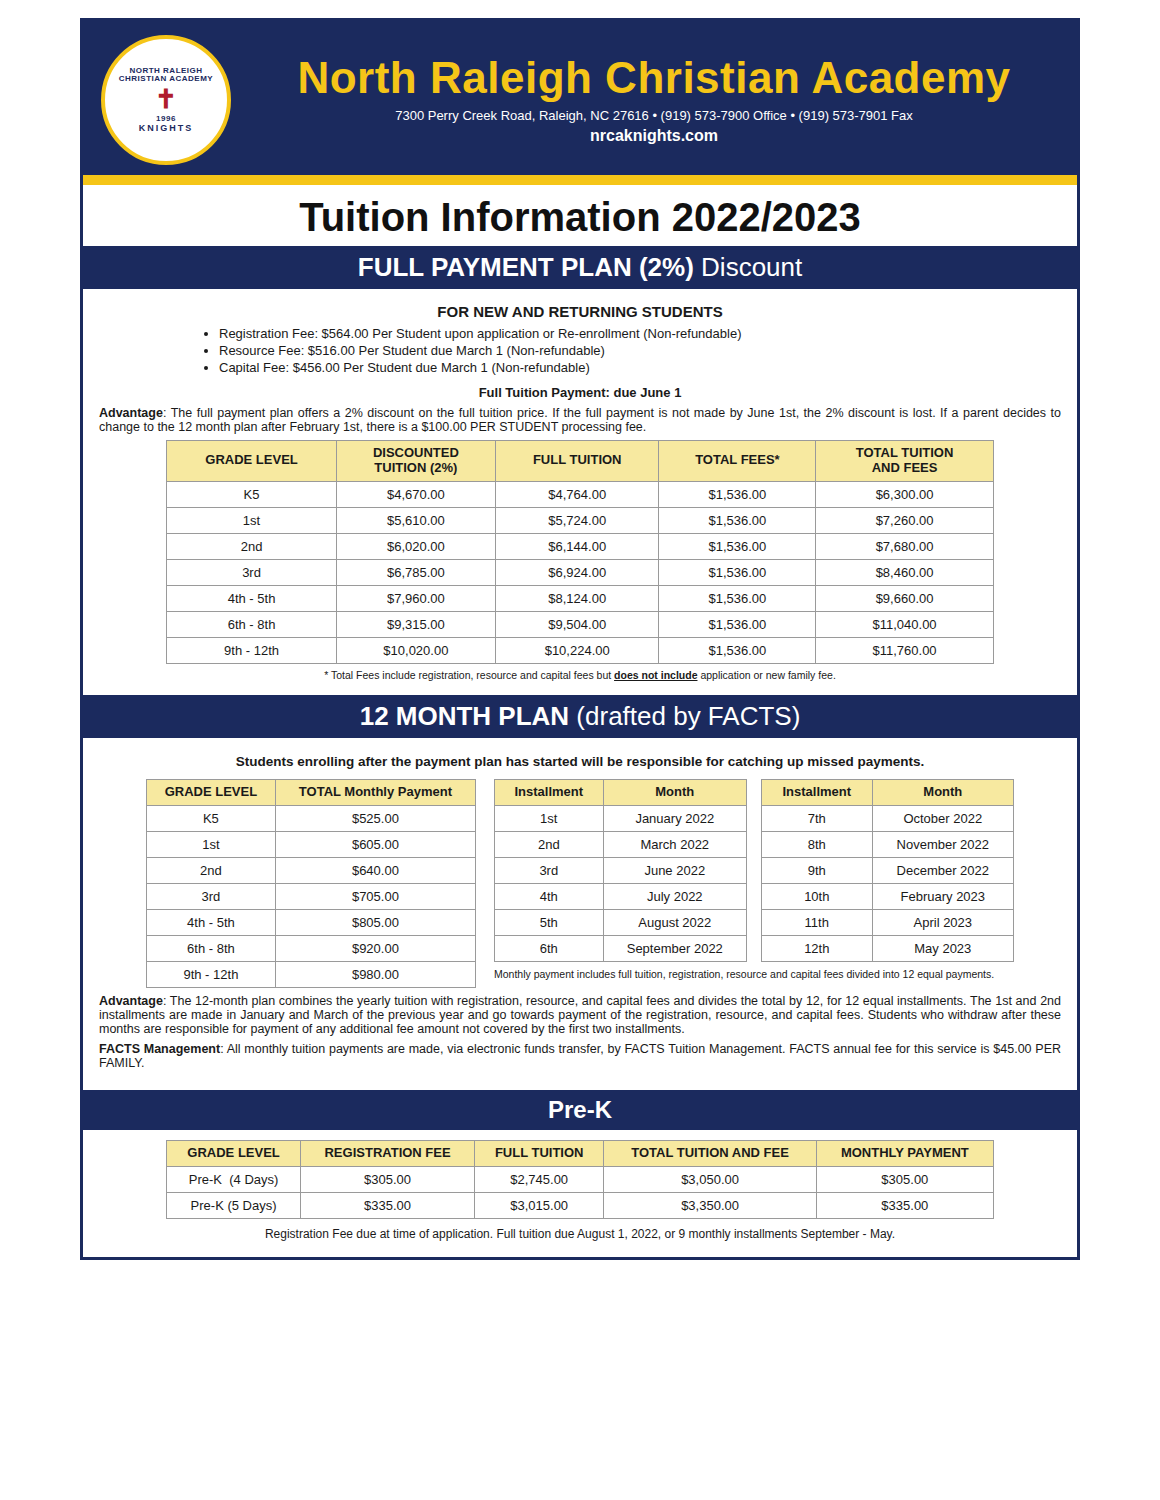NORTH RALEIGH CHRISTIAN ACADEMY
✝
1996
KNIGHTS
North Raleigh Christian Academy
7300 Perry Creek Road, Raleigh, NC 27616 • (919) 573-7900 Office • (919) 573-7901 Fax
nrcaknights.com
Tuition Information 2022/2023
FULL PAYMENT PLAN (2%) Discount
FOR NEW AND RETURNING STUDENTS
Registration Fee: $564.00 Per Student upon application or Re-enrollment (Non-refundable)
Resource Fee: $516.00 Per Student due March 1 (Non-refundable)
Capital Fee: $456.00 Per Student due March 1 (Non-refundable)
Full Tuition Payment: due June 1
Advantage: The full payment plan offers a 2% discount on the full tuition price. If the full payment is not made by June 1st, the 2% discount is lost. If a parent decides to change to the 12 month plan after February 1st, there is a $100.00 PER STUDENT processing fee.
| GRADE LEVEL | DISCOUNTED TUITION (2%) | FULL TUITION | TOTAL FEES* | TOTAL TUITION AND FEES |
| --- | --- | --- | --- | --- |
| K5 | $4,670.00 | $4,764.00 | $1,536.00 | $6,300.00 |
| 1st | $5,610.00 | $5,724.00 | $1,536.00 | $7,260.00 |
| 2nd | $6,020.00 | $6,144.00 | $1,536.00 | $7,680.00 |
| 3rd | $6,785.00 | $6,924.00 | $1,536.00 | $8,460.00 |
| 4th - 5th | $7,960.00 | $8,124.00 | $1,536.00 | $9,660.00 |
| 6th - 8th | $9,315.00 | $9,504.00 | $1,536.00 | $11,040.00 |
| 9th - 12th | $10,020.00 | $10,224.00 | $1,536.00 | $11,760.00 |
* Total Fees include registration, resource and capital fees but does not include application or new family fee.
12 MONTH PLAN (drafted by FACTS)
Students enrolling after the payment plan has started will be responsible for catching up missed payments.
| GRADE LEVEL | TOTAL Monthly Payment |
| --- | --- |
| K5 | $525.00 |
| 1st | $605.00 |
| 2nd | $640.00 |
| 3rd | $705.00 |
| 4th - 5th | $805.00 |
| 6th - 8th | $920.00 |
| 9th - 12th | $980.00 |
| Installment | Month |
| --- | --- |
| 1st | January 2022 |
| 2nd | March 2022 |
| 3rd | June 2022 |
| 4th | July 2022 |
| 5th | August 2022 |
| 6th | September 2022 |
| Installment | Month |
| --- | --- |
| 7th | October 2022 |
| 8th | November 2022 |
| 9th | December 2022 |
| 10th | February 2023 |
| 11th | April 2023 |
| 12th | May 2023 |
Monthly payment includes full tuition, registration, resource and capital fees divided into 12 equal payments.
Advantage: The 12-month plan combines the yearly tuition with registration, resource, and capital fees and divides the total by 12, for 12 equal installments. The 1st and 2nd installments are made in January and March of the previous year and go towards payment of the registration, resource, and capital fees. Students who withdraw after these months are responsible for payment of any additional fee amount not covered by the first two installments.
FACTS Management: All monthly tuition payments are made, via electronic funds transfer, by FACTS Tuition Management. FACTS annual fee for this service is $45.00 PER FAMILY.
Pre-K
| GRADE LEVEL | REGISTRATION FEE | FULL TUITION | TOTAL TUITION AND FEE | MONTHLY PAYMENT |
| --- | --- | --- | --- | --- |
| Pre-K (4 Days) | $305.00 | $2,745.00 | $3,050.00 | $305.00 |
| Pre-K (5 Days) | $335.00 | $3,015.00 | $3,350.00 | $335.00 |
Registration Fee due at time of application. Full tuition due August 1, 2022, or 9 monthly installments September - May.